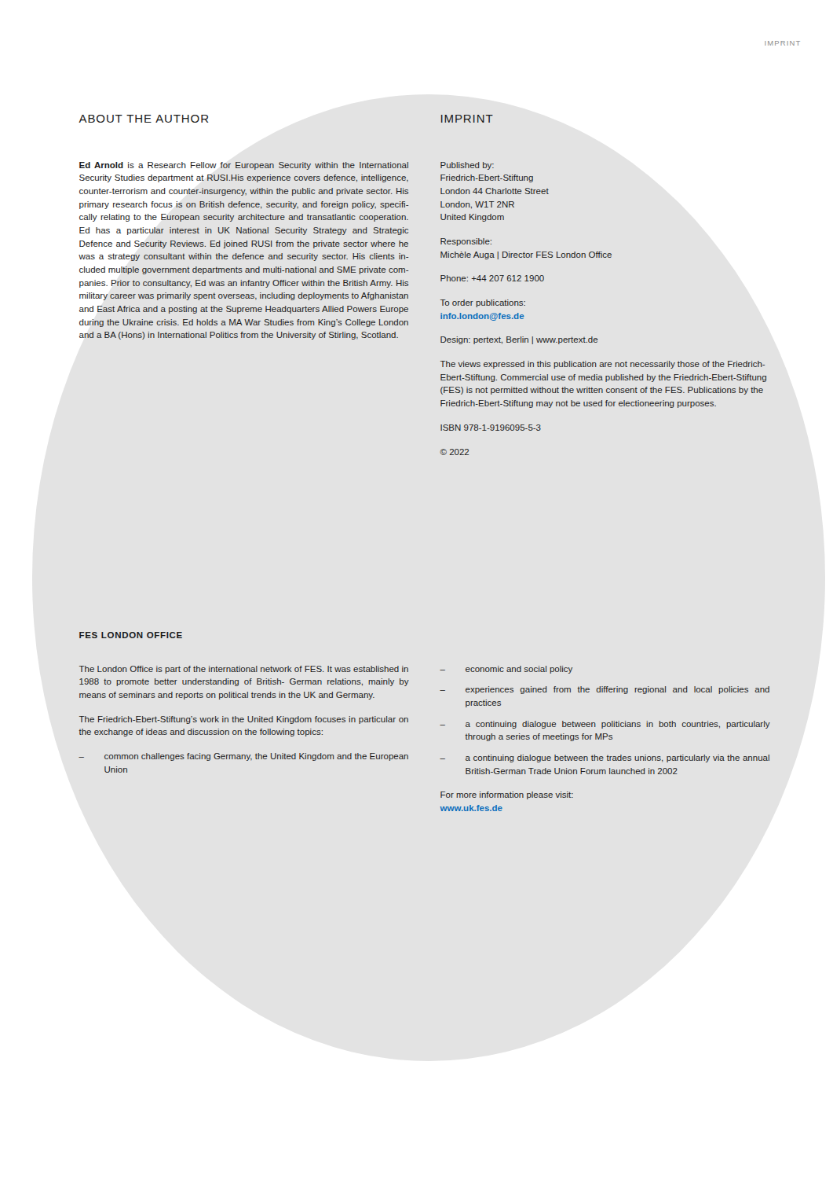IMPRINT
About the Author
Ed Arnold is a Research Fellow for European Security within the International Security Studies department at RUSI.His experience covers defence, intelligence, counter-terrorism and counter-insurgency, within the public and private sector. His primary research focus is on British defence, security, and foreign policy, specifically relating to the European security architecture and transatlantic cooperation. Ed has a particular interest in UK National Security Strategy and Strategic Defence and Security Reviews. Ed joined RUSI from the private sector where he was a strategy consultant within the defence and security sector. His clients included multiple government departments and multi-national and SME private companies. Prior to consultancy, Ed was an infantry Officer within the British Army. His military career was primarily spent overseas, including deployments to Afghanistan and East Africa and a posting at the Supreme Headquarters Allied Powers Europe during the Ukraine crisis. Ed holds a MA War Studies from King’s College London and a BA (Hons) in International Politics from the University of Stirling, Scotland.
Imprint
Published by:
Friedrich-Ebert-Stiftung
London 44 Charlotte Street
London, W1T 2NR
United Kingdom
Responsible:
Michèle Auga | Director FES London Office
Phone: +44 207 612 1900
To order publications:
info.london@fes.de
Design: pertext, Berlin | www.pertext.de
The views expressed in this publication are not necessarily those of the Friedrich-Ebert-Stiftung. Commercial use of media published by the Friedrich-Ebert-Stiftung (FES) is not permitted without the written consent of the FES. Publications by the Friedrich-Ebert-Stiftung may not be used for electioneering purposes.
ISBN 978-1-9196095-5-3
© 2022
FES London Office
The London Office is part of the international network of FES. It was established in 1988 to promote better understanding of British- German relations, mainly by means of seminars and reports on political trends in the UK and Germany.
The Friedrich-Ebert-Stiftung’s work in the United Kingdom focuses in particular on the exchange of ideas and discussion on the following topics:
common challenges facing Germany, the United Kingdom and the European Union
economic and social policy
experiences gained from the differing regional and local policies and practices
a continuing dialogue between politicians in both countries, particularly through a series of meetings for MPs
a continuing dialogue between the trades unions, particularly via the annual British-German Trade Union Forum launched in 2002
For more information please visit:
www.uk.fes.de
www.fes.de/bibliothek/fes-publikationen